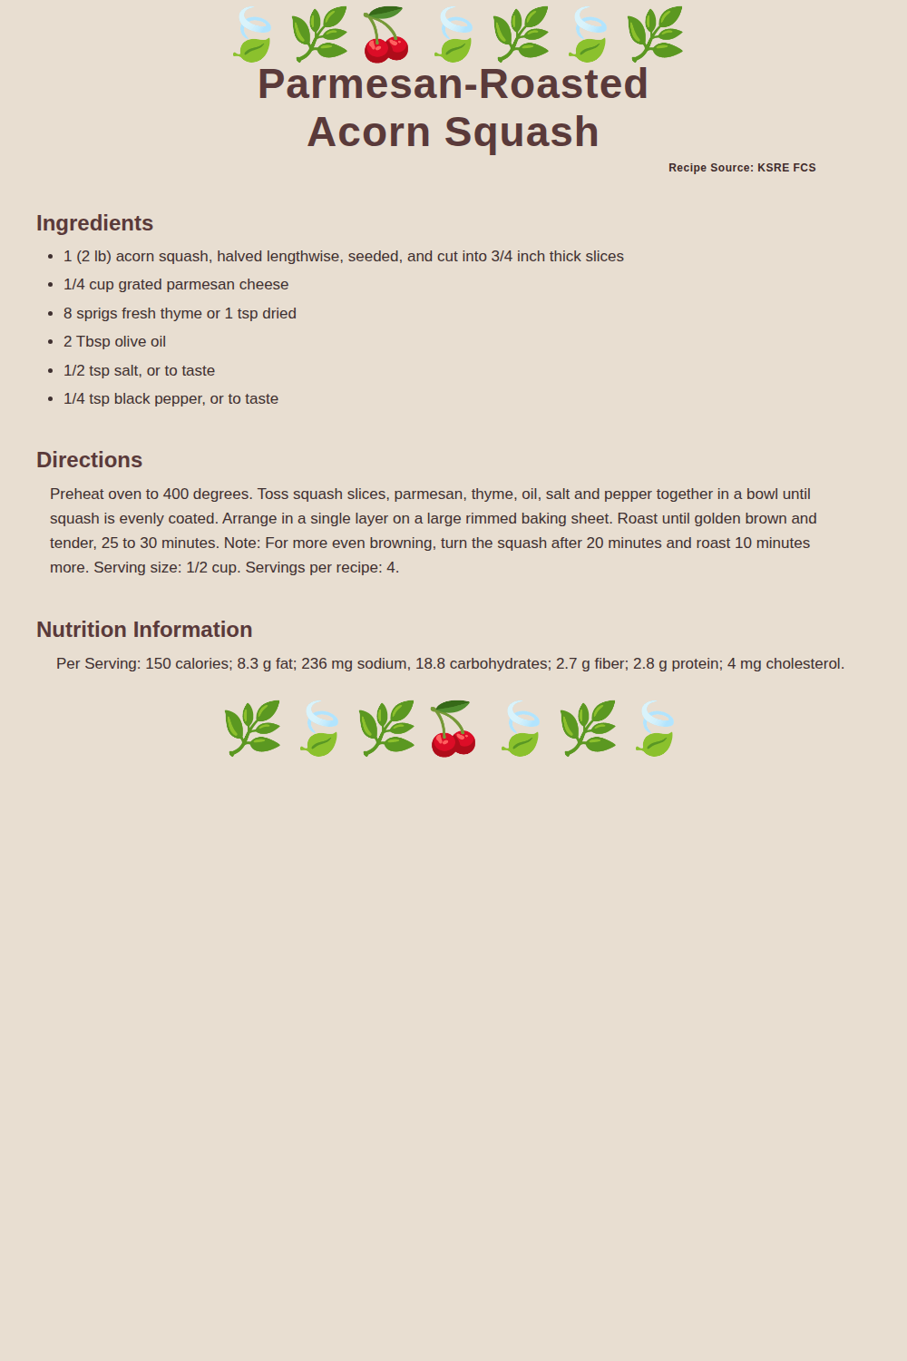🍃🌿🍒🍃🌿🍃🌿
Parmesan-Roasted
Acorn Squash
Recipe Source: KSRE FCS
Ingredients
1 (2 lb) acorn squash, halved lengthwise, seeded, and cut into 3/4 inch thick slices
1/4 cup grated parmesan cheese
8 sprigs fresh thyme or 1 tsp dried
2 Tbsp olive oil
1/2 tsp salt, or to taste
1/4 tsp black pepper, or to taste
Directions
Preheat oven to 400 degrees. Toss squash slices, parmesan, thyme, oil, salt and pepper together in a bowl until squash is evenly coated. Arrange in a single layer on a large rimmed baking sheet. Roast until golden brown and tender, 25 to 30 minutes. Note: For more even browning, turn the squash after 20 minutes and roast 10 minutes more. Serving size: 1/2 cup. Servings per recipe: 4.
Nutrition Information
Per Serving: 150 calories; 8.3 g fat; 236 mg sodium, 18.8 carbohydrates; 2.7 g fiber; 2.8 g protein; 4 mg cholesterol.
🌿🍃🌿🍒🍃🌿🍃